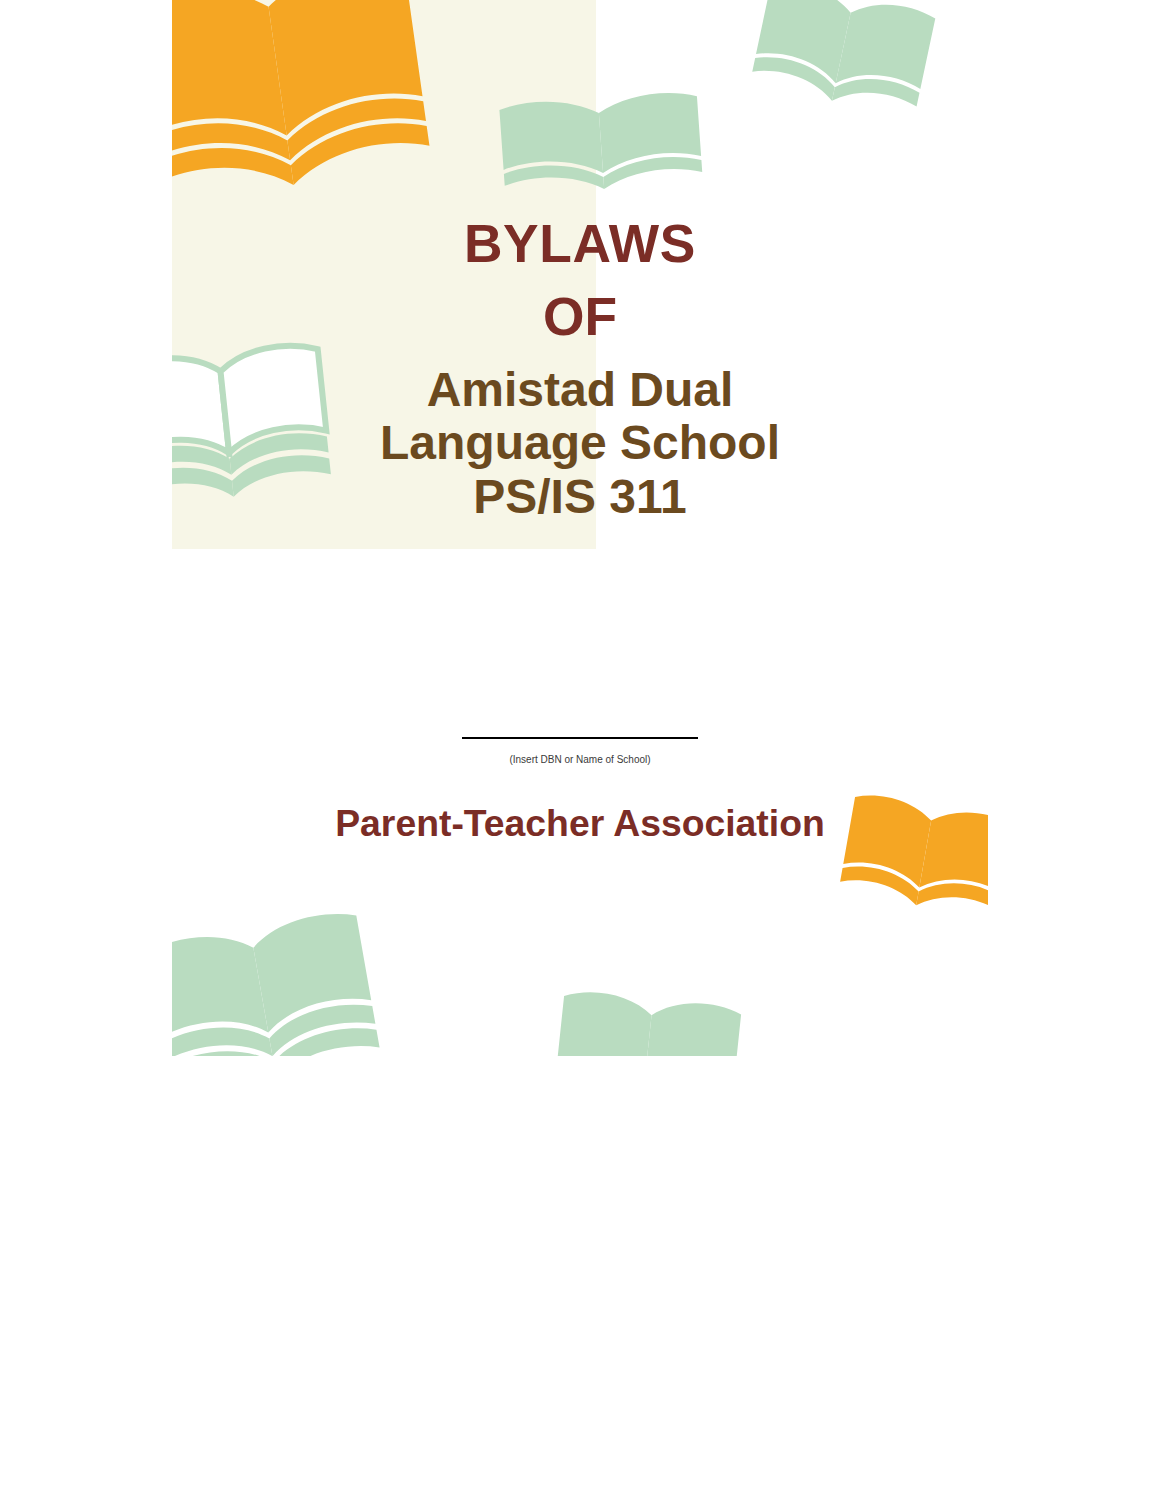BYLAWS
OF
Amistad Dual Language School PS/IS 311
(Insert DBN or Name of School)
Parent-Teacher Association